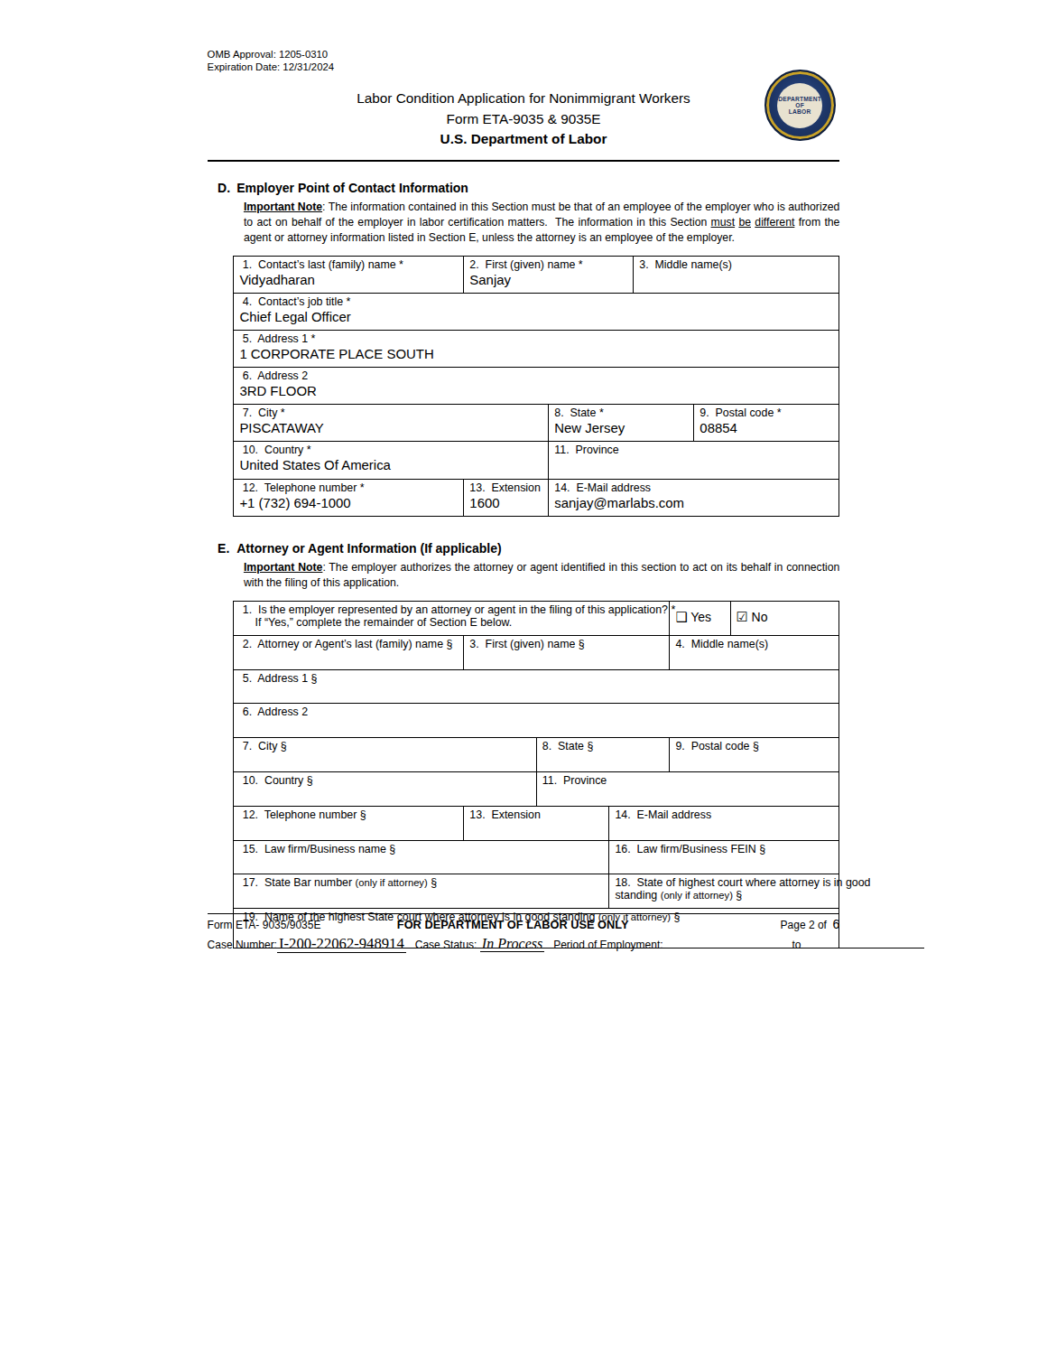OMB Approval: 1205-0310
Expiration Date: 12/31/2024
Labor Condition Application for Nonimmigrant Workers
Form ETA-9035 & 9035E
U.S. Department of Labor
DEPARTMENT
OF
LABOR
D. Employer Point of Contact Information
Important Note: The information contained in this Section must be that of an employee of the employer who is authorized to act on behalf of the employer in labor certification matters. The information in this Section must be different from the agent or attorney information listed in Section E, unless the attorney is an employee of the employer.
| 1. Contact’s last (family) name * Vidyadharan | 2. First (given) name * Sanjay | 3. Middle name(s) |
| 4. Contact’s job title * Chief Legal Officer |
| 5. Address 1 * 1 CORPORATE PLACE SOUTH |
| 6. Address 2 3RD FLOOR |
| 7. City * PISCATAWAY | 8. State * New Jersey | 9. Postal code * 08854 |
| 10. Country * United States Of America | 11. Province |
| 12. Telephone number * +1 (732) 694-1000 | 13. Extension 1600 | 14. E-Mail address sanjay@marlabs.com |
E. Attorney or Agent Information (If applicable)
Important Note: The employer authorizes the attorney or agent identified in this section to act on its behalf in connection with the filing of this application.
| 1. Is the employer represented by an attorney or agent in the filing of this application? * If “Yes,” complete the remainder of Section E below. | ❑ Yes | ☑ No |
| 2. Attorney or Agent’s last (family) name § | 3. First (given) name § | 4. Middle name(s) |
| 5. Address 1 § |
| 6. Address 2 |
| 7. City § | 8. State § | 9. Postal code § |
| 10. Country § | 11. Province |
| 12. Telephone number § | 13. Extension | 14. E-Mail address |
| 15. Law firm/Business name § | 16. Law firm/Business FEIN § |
| 17. State Bar number (only if attorney) § | 18. State of highest court where attorney is in good standing (only if attorney) § |
| 19. Name of the highest State court where attorney is in good standing (only if attorney) § |
Form ETA- 9035/9035E
FOR DEPARTMENT OF LABOR USE ONLY
Page 2 of 6
Case Number:I-200-22062-948914 Case Status: In Process Period of Employment: to